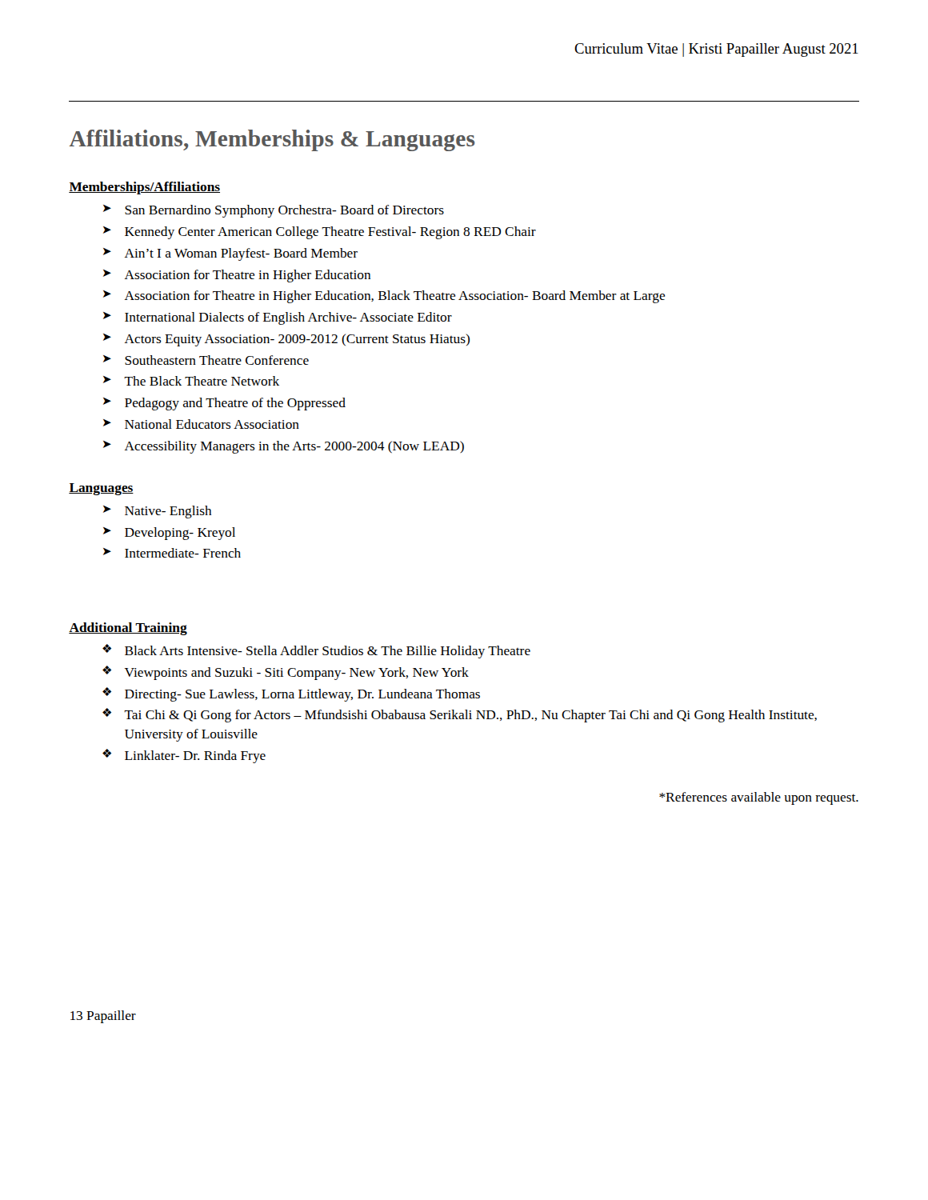Curriculum Vitae | Kristi Papailler August 2021
Affiliations, Memberships & Languages
Memberships/Affiliations
San Bernardino Symphony Orchestra- Board of Directors
Kennedy Center American College Theatre Festival- Region 8 RED Chair
Ain’t I a Woman Playfest- Board Member
Association for Theatre in Higher Education
Association for Theatre in Higher Education, Black Theatre Association- Board Member at Large
International Dialects of English Archive- Associate Editor
Actors Equity Association- 2009-2012 (Current Status Hiatus)
Southeastern Theatre Conference
The Black Theatre Network
Pedagogy and Theatre of the Oppressed
National Educators Association
Accessibility Managers in the Arts- 2000-2004 (Now LEAD)
Languages
Native- English
Developing- Kreyol
Intermediate- French
Additional Training
Black Arts Intensive- Stella Addler Studios & The Billie Holiday Theatre
Viewpoints and Suzuki - Siti Company- New York, New York
Directing- Sue Lawless, Lorna Littleway, Dr. Lundeana Thomas
Tai Chi & Qi Gong for Actors – Mfundsishi Obabausa Serikali ND., PhD., Nu Chapter Tai Chi and Qi Gong Health Institute, University of Louisville
Linklater- Dr. Rinda Frye
*References available upon request.
13 Papailler